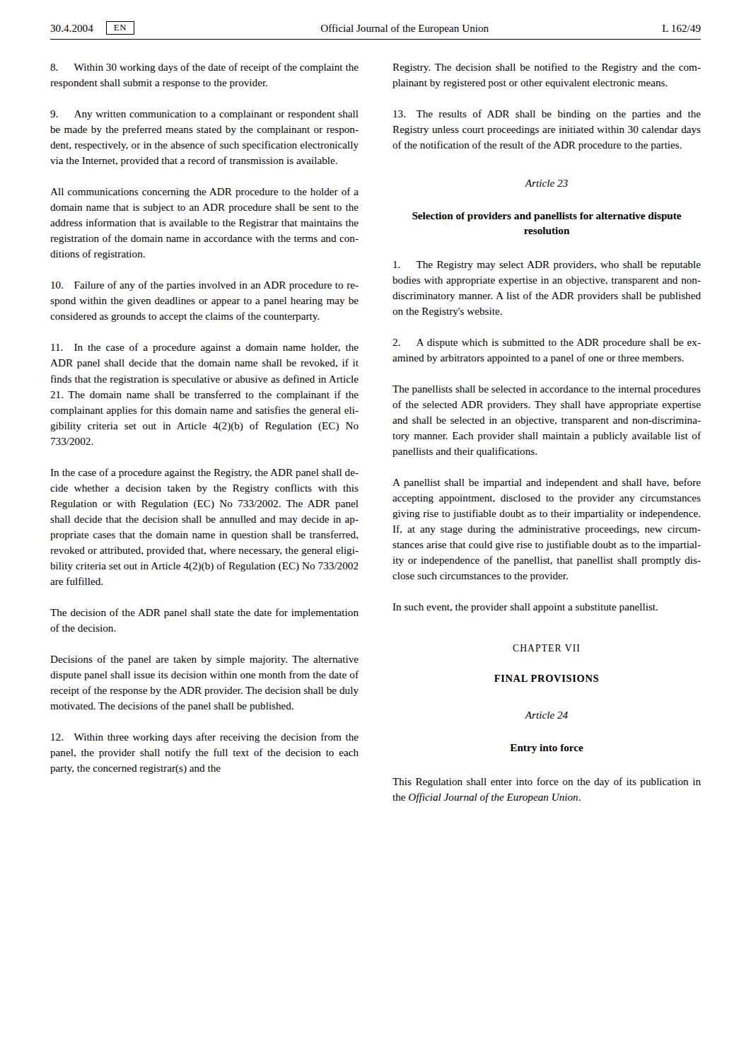30.4.2004 EN Official Journal of the European Union L 162/49
8. Within 30 working days of the date of receipt of the complaint the respondent shall submit a response to the provider.
9. Any written communication to a complainant or respondent shall be made by the preferred means stated by the complainant or respondent, respectively, or in the absence of such specification electronically via the Internet, provided that a record of transmission is available.
All communications concerning the ADR procedure to the holder of a domain name that is subject to an ADR procedure shall be sent to the address information that is available to the Registrar that maintains the registration of the domain name in accordance with the terms and conditions of registration.
10. Failure of any of the parties involved in an ADR procedure to respond within the given deadlines or appear to a panel hearing may be considered as grounds to accept the claims of the counterparty.
11. In the case of a procedure against a domain name holder, the ADR panel shall decide that the domain name shall be revoked, if it finds that the registration is speculative or abusive as defined in Article 21. The domain name shall be transferred to the complainant if the complainant applies for this domain name and satisfies the general eligibility criteria set out in Article 4(2)(b) of Regulation (EC) No 733/2002.
In the case of a procedure against the Registry, the ADR panel shall decide whether a decision taken by the Registry conflicts with this Regulation or with Regulation (EC) No 733/2002. The ADR panel shall decide that the decision shall be annulled and may decide in appropriate cases that the domain name in question shall be transferred, revoked or attributed, provided that, where necessary, the general eligibility criteria set out in Article 4(2)(b) of Regulation (EC) No 733/2002 are fulfilled.
The decision of the ADR panel shall state the date for implementation of the decision.
Decisions of the panel are taken by simple majority. The alternative dispute panel shall issue its decision within one month from the date of receipt of the response by the ADR provider. The decision shall be duly motivated. The decisions of the panel shall be published.
12. Within three working days after receiving the decision from the panel, the provider shall notify the full text of the decision to each party, the concerned registrar(s) and the
Registry. The decision shall be notified to the Registry and the complainant by registered post or other equivalent electronic means.
13. The results of ADR shall be binding on the parties and the Registry unless court proceedings are initiated within 30 calendar days of the notification of the result of the ADR procedure to the parties.
Article 23
Selection of providers and panellists for alternative dispute resolution
1. The Registry may select ADR providers, who shall be reputable bodies with appropriate expertise in an objective, transparent and non-discriminatory manner. A list of the ADR providers shall be published on the Registry's website.
2. A dispute which is submitted to the ADR procedure shall be examined by arbitrators appointed to a panel of one or three members.
The panellists shall be selected in accordance to the internal procedures of the selected ADR providers. They shall have appropriate expertise and shall be selected in an objective, transparent and non-discriminatory manner. Each provider shall maintain a publicly available list of panellists and their qualifications.
A panellist shall be impartial and independent and shall have, before accepting appointment, disclosed to the provider any circumstances giving rise to justifiable doubt as to their impartiality or independence. If, at any stage during the administrative proceedings, new circumstances arise that could give rise to justifiable doubt as to the impartiality or independence of the panellist, that panellist shall promptly disclose such circumstances to the provider.
In such event, the provider shall appoint a substitute panellist.
CHAPTER VII
FINAL PROVISIONS
Article 24
Entry into force
This Regulation shall enter into force on the day of its publication in the Official Journal of the European Union.